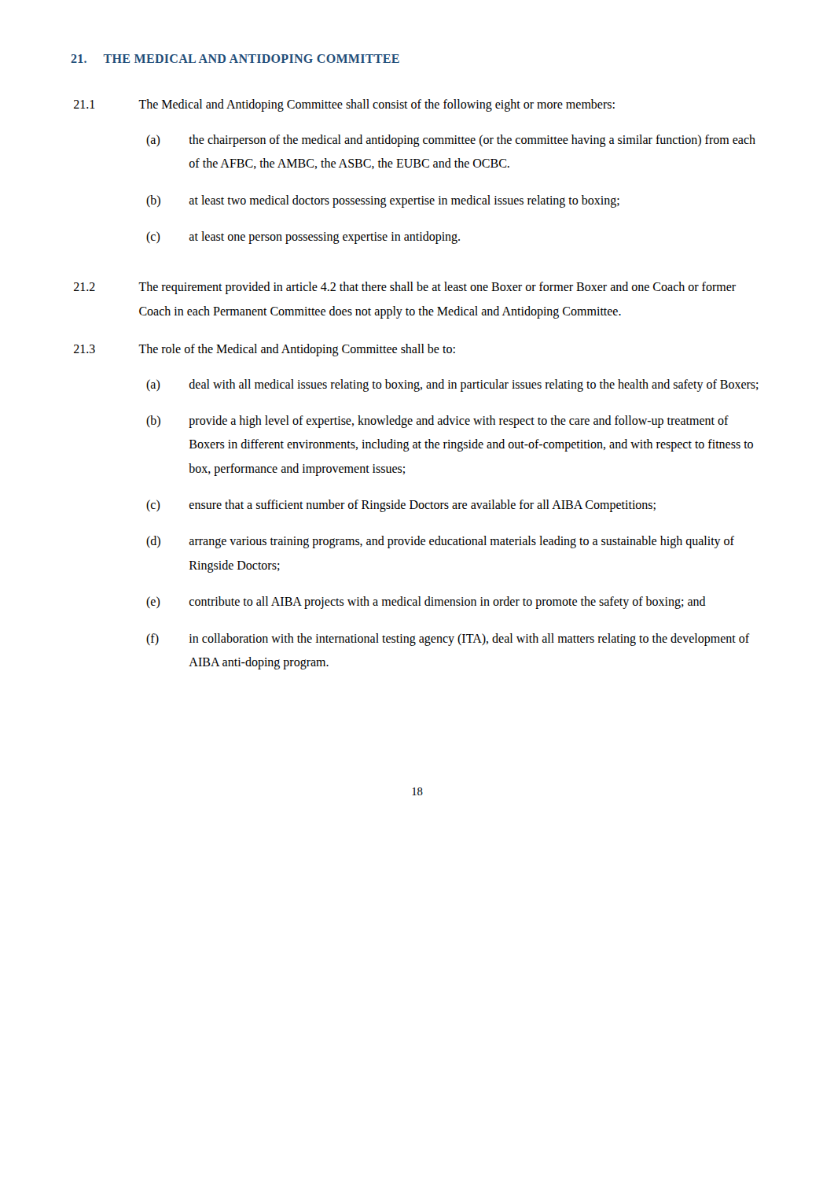21. The Medical and Antidoping Committee
21.1
The Medical and Antidoping Committee shall consist of the following eight or more members:
(a) the chairperson of the medical and antidoping committee (or the committee having a similar function) from each of the AFBC, the AMBC, the ASBC, the EUBC and the OCBC.
(b) at least two medical doctors possessing expertise in medical issues relating to boxing;
(c) at least one person possessing expertise in antidoping.
21.2
The requirement provided in article 4.2 that there shall be at least one Boxer or former Boxer and one Coach or former Coach in each Permanent Committee does not apply to the Medical and Antidoping Committee.
21.3
The role of the Medical and Antidoping Committee shall be to:
(a) deal with all medical issues relating to boxing, and in particular issues relating to the health and safety of Boxers;
(b) provide a high level of expertise, knowledge and advice with respect to the care and follow-up treatment of Boxers in different environments, including at the ringside and out-of-competition, and with respect to fitness to box, performance and improvement issues;
(c) ensure that a sufficient number of Ringside Doctors are available for all AIBA Competitions;
(d) arrange various training programs, and provide educational materials leading to a sustainable high quality of Ringside Doctors;
(e) contribute to all AIBA projects with a medical dimension in order to promote the safety of boxing; and
(f) in collaboration with the international testing agency (ITA), deal with all matters relating to the development of AIBA anti-doping program.
18